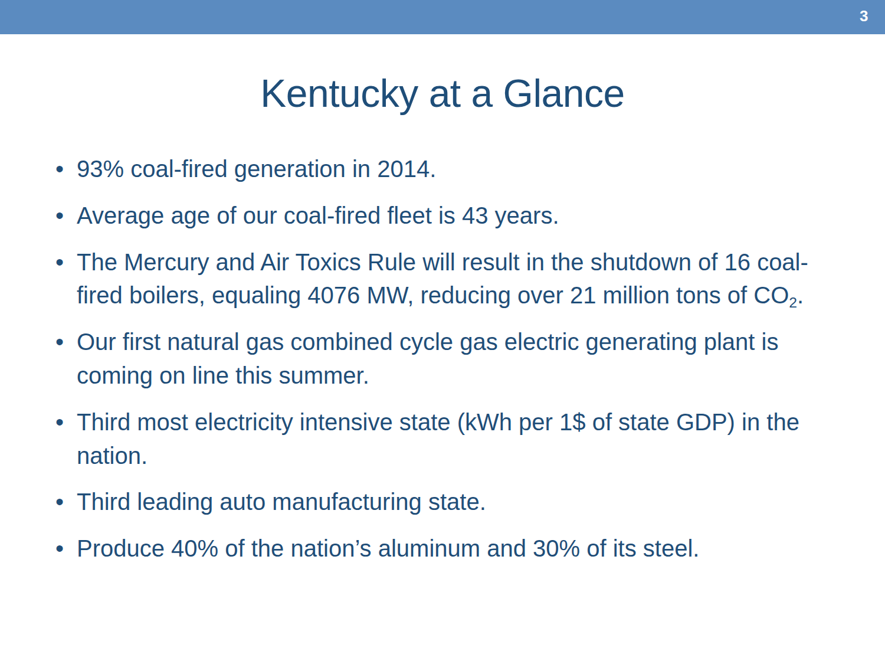3
Kentucky at a Glance
93% coal-fired generation in 2014.
Average age of our coal-fired fleet is 43 years.
The Mercury and Air Toxics Rule will result in the shutdown of 16 coal-fired boilers, equaling 4076 MW, reducing over 21 million tons of CO2.
Our first natural gas combined cycle gas electric generating plant is coming on line this summer.
Third most electricity intensive state (kWh per 1$ of state GDP) in the nation.
Third leading auto manufacturing state.
Produce 40% of the nation’s aluminum and 30% of its steel.